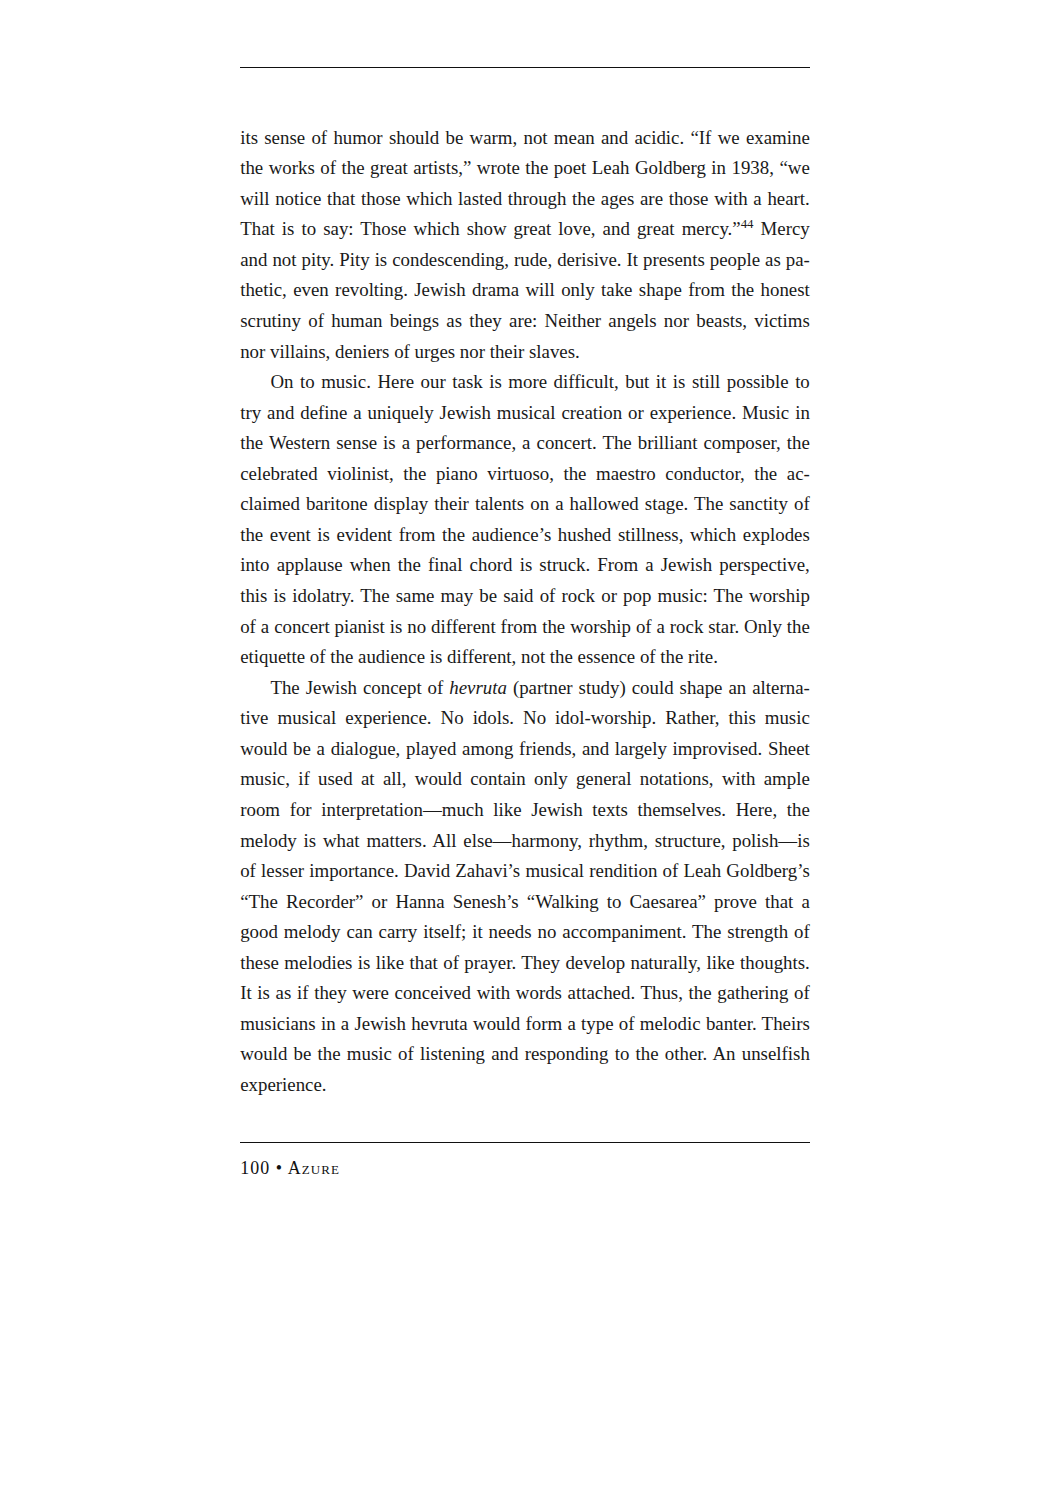its sense of humor should be warm, not mean and acidic. “If we examine the works of the great artists,” wrote the poet Leah Goldberg in 1938, “we will notice that those which lasted through the ages are those with a heart. That is to say: Those which show great love, and great mercy.”44 Mercy and not pity. Pity is condescending, rude, derisive. It presents people as pathetic, even revolting. Jewish drama will only take shape from the honest scrutiny of human beings as they are: Neither angels nor beasts, victims nor villains, deniers of urges nor their slaves.
On to music. Here our task is more difficult, but it is still possible to try and define a uniquely Jewish musical creation or experience. Music in the Western sense is a performance, a concert. The brilliant composer, the celebrated violinist, the piano virtuoso, the maestro conductor, the acclaimed baritone display their talents on a hallowed stage. The sanctity of the event is evident from the audience’s hushed stillness, which explodes into applause when the final chord is struck. From a Jewish perspective, this is idolatry. The same may be said of rock or pop music: The worship of a concert pianist is no different from the worship of a rock star. Only the etiquette of the audience is different, not the essence of the rite.
The Jewish concept of hevruta (partner study) could shape an alternative musical experience. No idols. No idol-worship. Rather, this music would be a dialogue, played among friends, and largely improvised. Sheet music, if used at all, would contain only general notations, with ample room for interpretation—much like Jewish texts themselves. Here, the melody is what matters. All else—harmony, rhythm, structure, polish—is of lesser importance. David Zahavi’s musical rendition of Leah Goldberg’s “The Recorder” or Hanna Senesh’s “Walking to Caesarea” prove that a good melody can carry itself; it needs no accompaniment. The strength of these melodies is like that of prayer. They develop naturally, like thoughts. It is as if they were conceived with words attached. Thus, the gathering of musicians in a Jewish hevruta would form a type of melodic banter. Theirs would be the music of listening and responding to the other. An unselfish experience.
100 • Azure